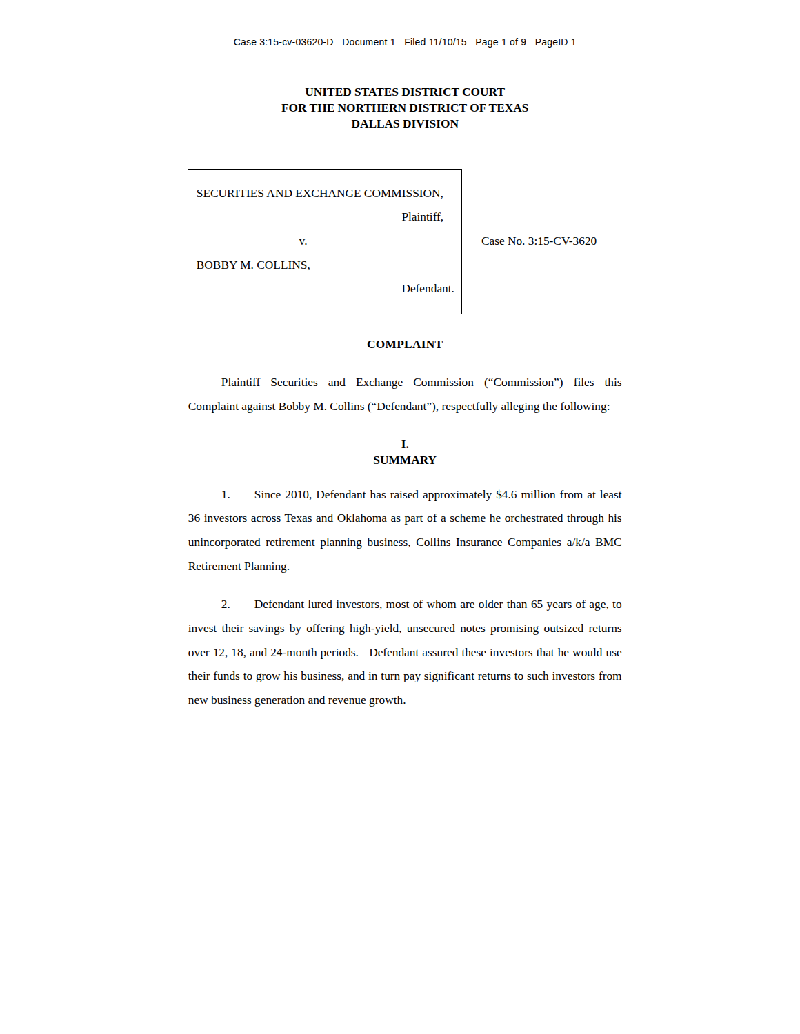Case 3:15-cv-03620-D Document 1 Filed 11/10/15 Page 1 of 9 PageID 1
UNITED STATES DISTRICT COURT
FOR THE NORTHERN DISTRICT OF TEXAS
DALLAS DIVISION
| SECURITIES AND EXCHANGE COMMISSION, Plaintiff, v. BOBBY M. COLLINS, Defendant. | Case No. 3:15-CV-3620 |
COMPLAINT
Plaintiff Securities and Exchange Commission (“Commission”) files this Complaint against Bobby M. Collins (“Defendant”), respectfully alleging the following:
I. SUMMARY
1. Since 2010, Defendant has raised approximately $4.6 million from at least 36 investors across Texas and Oklahoma as part of a scheme he orchestrated through his unincorporated retirement planning business, Collins Insurance Companies a/k/a BMC Retirement Planning.
2. Defendant lured investors, most of whom are older than 65 years of age, to invest their savings by offering high-yield, unsecured notes promising outsized returns over 12, 18, and 24-month periods. Defendant assured these investors that he would use their funds to grow his business, and in turn pay significant returns to such investors from new business generation and revenue growth.